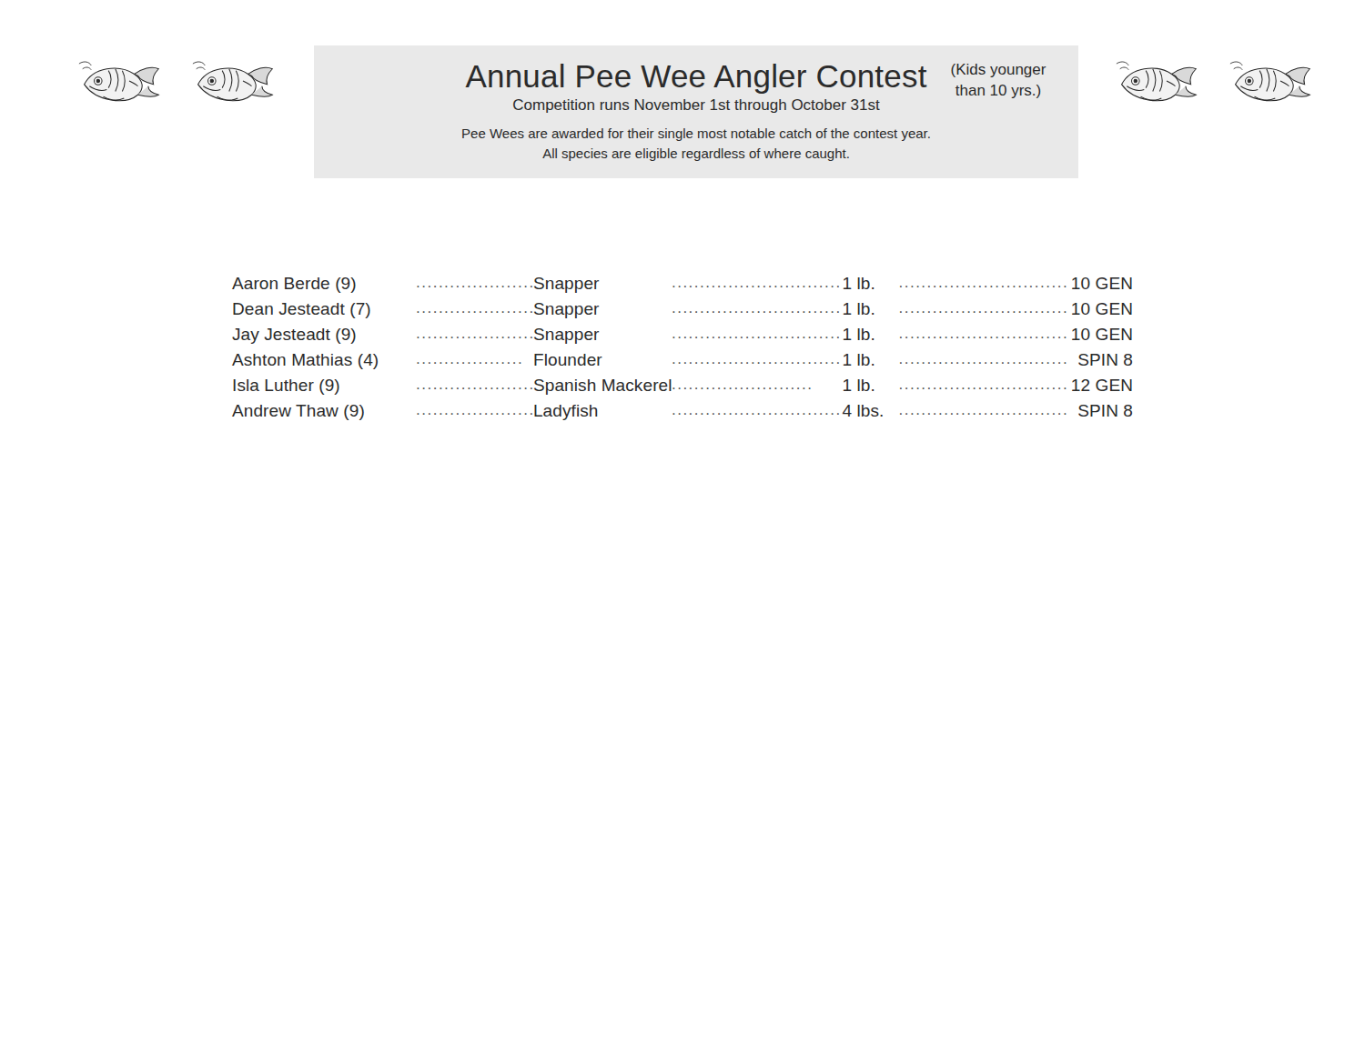Annual Pee Wee Angler Contest
(Kids younger
than 10 yrs.)
Competition runs November 1st through October 31st
Pee Wees are awarded for their single most notable catch of the contest year.
All species are eligible regardless of where caught.
Aaron Berde (9) ........................ Snapper ......................................... 1 lb. .................................................. 10 GEN
Dean Jesteadt (7) ...................... Snapper ......................................... 1 lb. .................................................. 10 GEN
Jay Jesteadt (9) ......................... Snapper ......................................... 1 lb. .................................................. 10 GEN
Ashton Mathias (4) ................... Flounder ........................................ 1 lb. .................................................. SPIN 8
Isla Luther (9) ........................... Spanish Mackerel ......................... 1 lb. .................................................. 12 GEN
Andrew Thaw (9) ...................... Ladyfish ........................................ 4 lbs. ................................................. SPIN 8